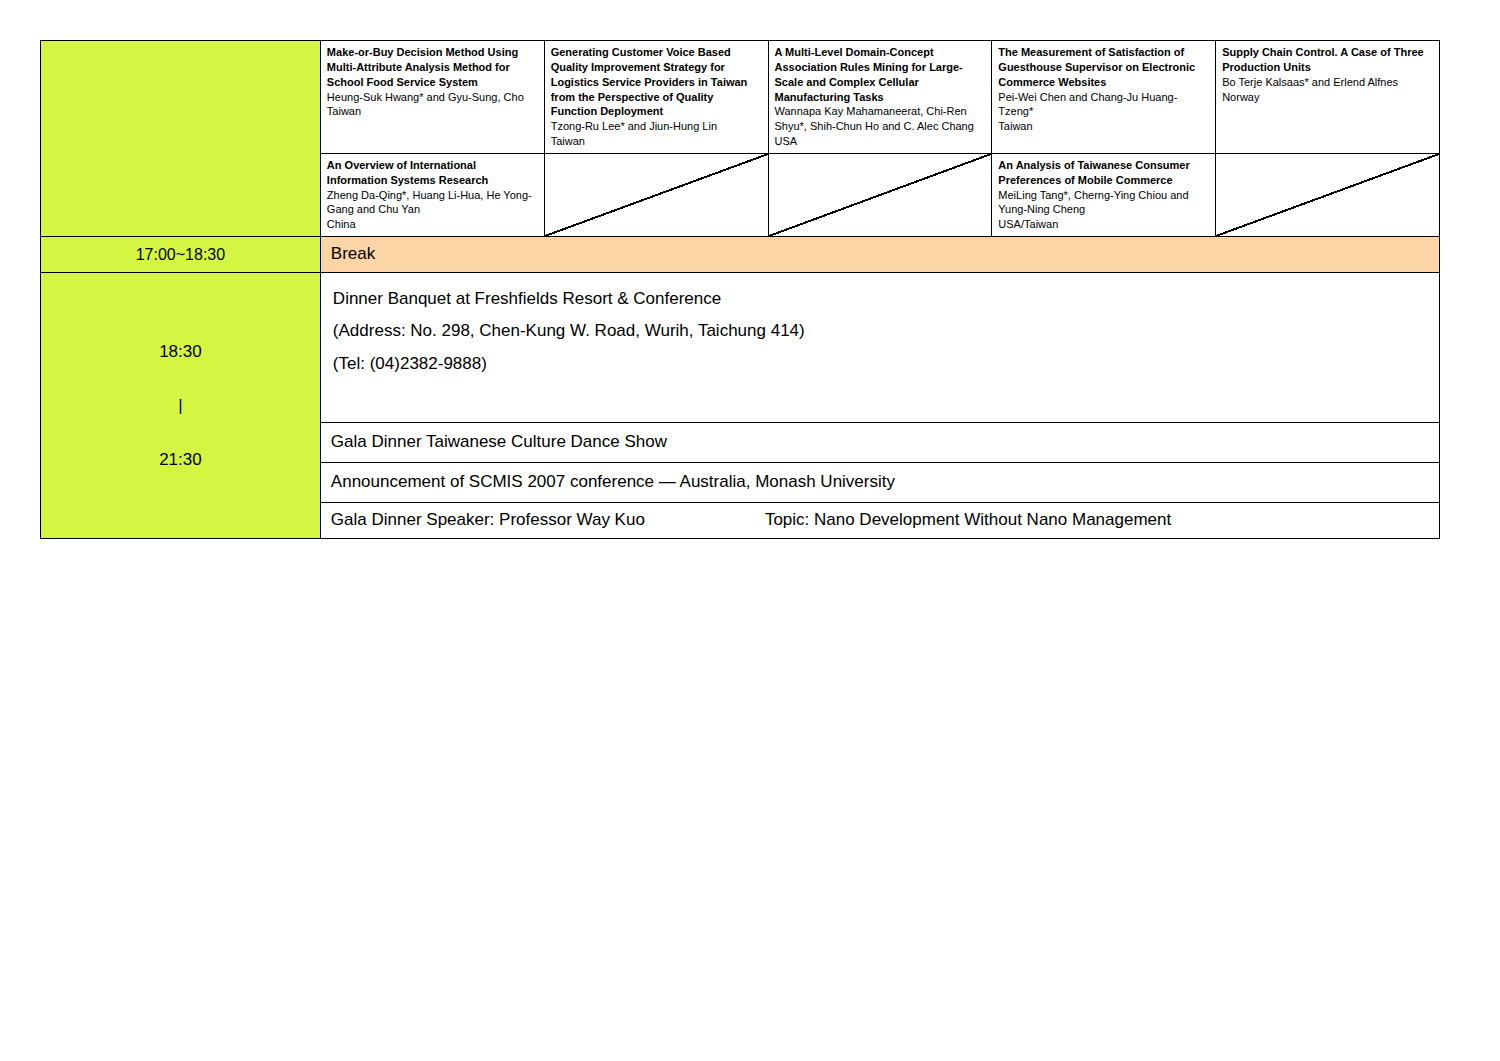| | Make-or-Buy Decision Method Using Multi-Attribute Analysis Method for School Food Service System Heung-Suk Hwang* and Gyu-Sung, Cho Taiwan | Generating Customer Voice Based Quality Improvement Strategy for Logistics Service Providers in Taiwan from the Perspective of Quality Function Deployment Tzong-Ru Lee* and Jiun-Hung Lin Taiwan | A Multi-Level Domain-Concept Association Rules Mining for Large-Scale and Complex Cellular Manufacturing Tasks Wannapa Kay Mahamaneerat, Chi-Ren Shyu*, Shih-Chun Ho and C. Alec Chang USA | The Measurement of Satisfaction of Guesthouse Supervisor on Electronic Commerce Websites Pei-Wei Chen and Chang-Ju Huang-Tzeng* Taiwan | Supply Chain Control. A Case of Three Production Units Bo Terje Kalsaas* and Erlend Alfnes Norway |
| An Overview of International Information Systems Research Zheng Da-Qing*, Huang Li-Hua, He Yong-Gang and Chu Yan China | | | An Analysis of Taiwanese Consumer Preferences of Mobile Commerce MeiLing Tang*, Cherng-Ying Chiou and Yung-Ning Cheng USA/Taiwan | |
| 17:00~18:30 | Break |
| 18:30 / 21:30 | Dinner Banquet at Freshfields Resort & Conference (Address: No. 298, Chen-Kung W. Road, Wurih, Taichung 414) (Tel: (04)2382-9888) |
| Gala Dinner Taiwanese Culture Dance Show |
| Announcement of SCMIS 2007 conference — Australia, Monash University |
| Gala Dinner Speaker: Professor Way Kuo Topic: Nano Development Without Nano Management |